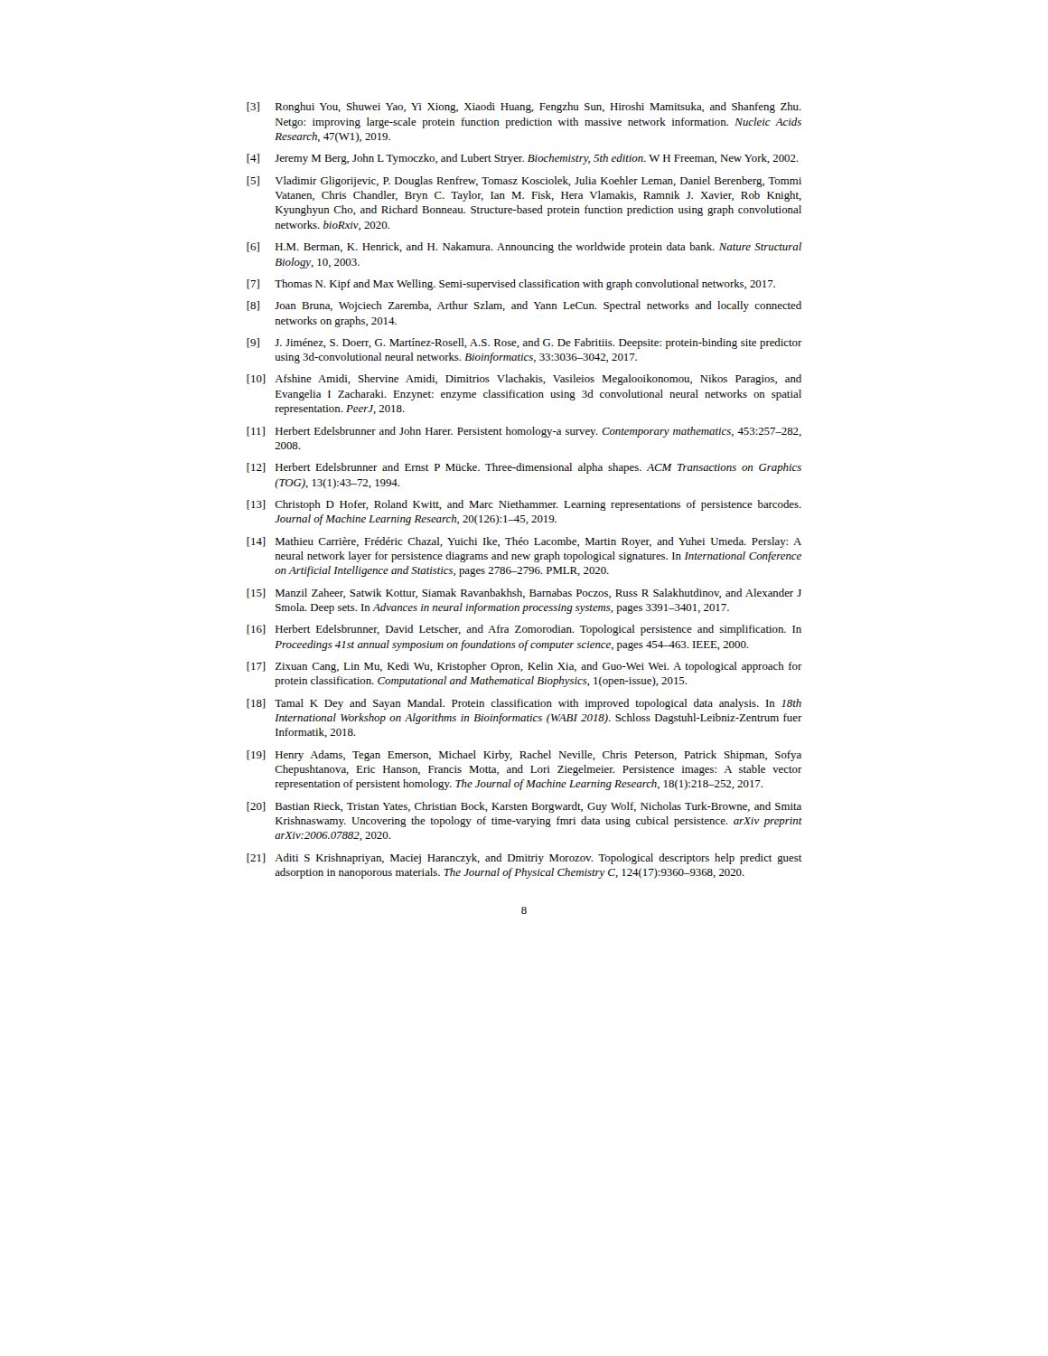[3] Ronghui You, Shuwei Yao, Yi Xiong, Xiaodi Huang, Fengzhu Sun, Hiroshi Mamitsuka, and Shanfeng Zhu. Netgo: improving large-scale protein function prediction with massive network information. Nucleic Acids Research, 47(W1), 2019.
[4] Jeremy M Berg, John L Tymoczko, and Lubert Stryer. Biochemistry, 5th edition. W H Freeman, New York, 2002.
[5] Vladimir Gligorijevic, P. Douglas Renfrew, Tomasz Kosciolek, Julia Koehler Leman, Daniel Berenberg, Tommi Vatanen, Chris Chandler, Bryn C. Taylor, Ian M. Fisk, Hera Vlamakis, Ramnik J. Xavier, Rob Knight, Kyunghyun Cho, and Richard Bonneau. Structure-based protein function prediction using graph convolutional networks. bioRxiv, 2020.
[6] H.M. Berman, K. Henrick, and H. Nakamura. Announcing the worldwide protein data bank. Nature Structural Biology, 10, 2003.
[7] Thomas N. Kipf and Max Welling. Semi-supervised classification with graph convolutional networks, 2017.
[8] Joan Bruna, Wojciech Zaremba, Arthur Szlam, and Yann LeCun. Spectral networks and locally connected networks on graphs, 2014.
[9] J. Jiménez, S. Doerr, G. Martínez-Rosell, A.S. Rose, and G. De Fabritiis. Deepsite: protein-binding site predictor using 3d-convolutional neural networks. Bioinformatics, 33:3036–3042, 2017.
[10] Afshine Amidi, Shervine Amidi, Dimitrios Vlachakis, Vasileios Megalooikonomou, Nikos Paragios, and Evangelia I Zacharaki. Enzynet: enzyme classification using 3d convolutional neural networks on spatial representation. PeerJ, 2018.
[11] Herbert Edelsbrunner and John Harer. Persistent homology-a survey. Contemporary mathematics, 453:257–282, 2008.
[12] Herbert Edelsbrunner and Ernst P Mücke. Three-dimensional alpha shapes. ACM Transactions on Graphics (TOG), 13(1):43–72, 1994.
[13] Christoph D Hofer, Roland Kwitt, and Marc Niethammer. Learning representations of persistence barcodes. Journal of Machine Learning Research, 20(126):1–45, 2019.
[14] Mathieu Carrière, Frédéric Chazal, Yuichi Ike, Théo Lacombe, Martin Royer, and Yuhei Umeda. Perslay: A neural network layer for persistence diagrams and new graph topological signatures. In International Conference on Artificial Intelligence and Statistics, pages 2786–2796. PMLR, 2020.
[15] Manzil Zaheer, Satwik Kottur, Siamak Ravanbakhsh, Barnabas Poczos, Russ R Salakhutdinov, and Alexander J Smola. Deep sets. In Advances in neural information processing systems, pages 3391–3401, 2017.
[16] Herbert Edelsbrunner, David Letscher, and Afra Zomorodian. Topological persistence and simplification. In Proceedings 41st annual symposium on foundations of computer science, pages 454–463. IEEE, 2000.
[17] Zixuan Cang, Lin Mu, Kedi Wu, Kristopher Opron, Kelin Xia, and Guo-Wei Wei. A topological approach for protein classification. Computational and Mathematical Biophysics, 1(open-issue), 2015.
[18] Tamal K Dey and Sayan Mandal. Protein classification with improved topological data analysis. In 18th International Workshop on Algorithms in Bioinformatics (WABI 2018). Schloss Dagstuhl-Leibniz-Zentrum fuer Informatik, 2018.
[19] Henry Adams, Tegan Emerson, Michael Kirby, Rachel Neville, Chris Peterson, Patrick Shipman, Sofya Chepushtanova, Eric Hanson, Francis Motta, and Lori Ziegelmeier. Persistence images: A stable vector representation of persistent homology. The Journal of Machine Learning Research, 18(1):218–252, 2017.
[20] Bastian Rieck, Tristan Yates, Christian Bock, Karsten Borgwardt, Guy Wolf, Nicholas Turk-Browne, and Smita Krishnaswamy. Uncovering the topology of time-varying fmri data using cubical persistence. arXiv preprint arXiv:2006.07882, 2020.
[21] Aditi S Krishnapriyan, Maciej Haranczyk, and Dmitriy Morozov. Topological descriptors help predict guest adsorption in nanoporous materials. The Journal of Physical Chemistry C, 124(17):9360–9368, 2020.
8